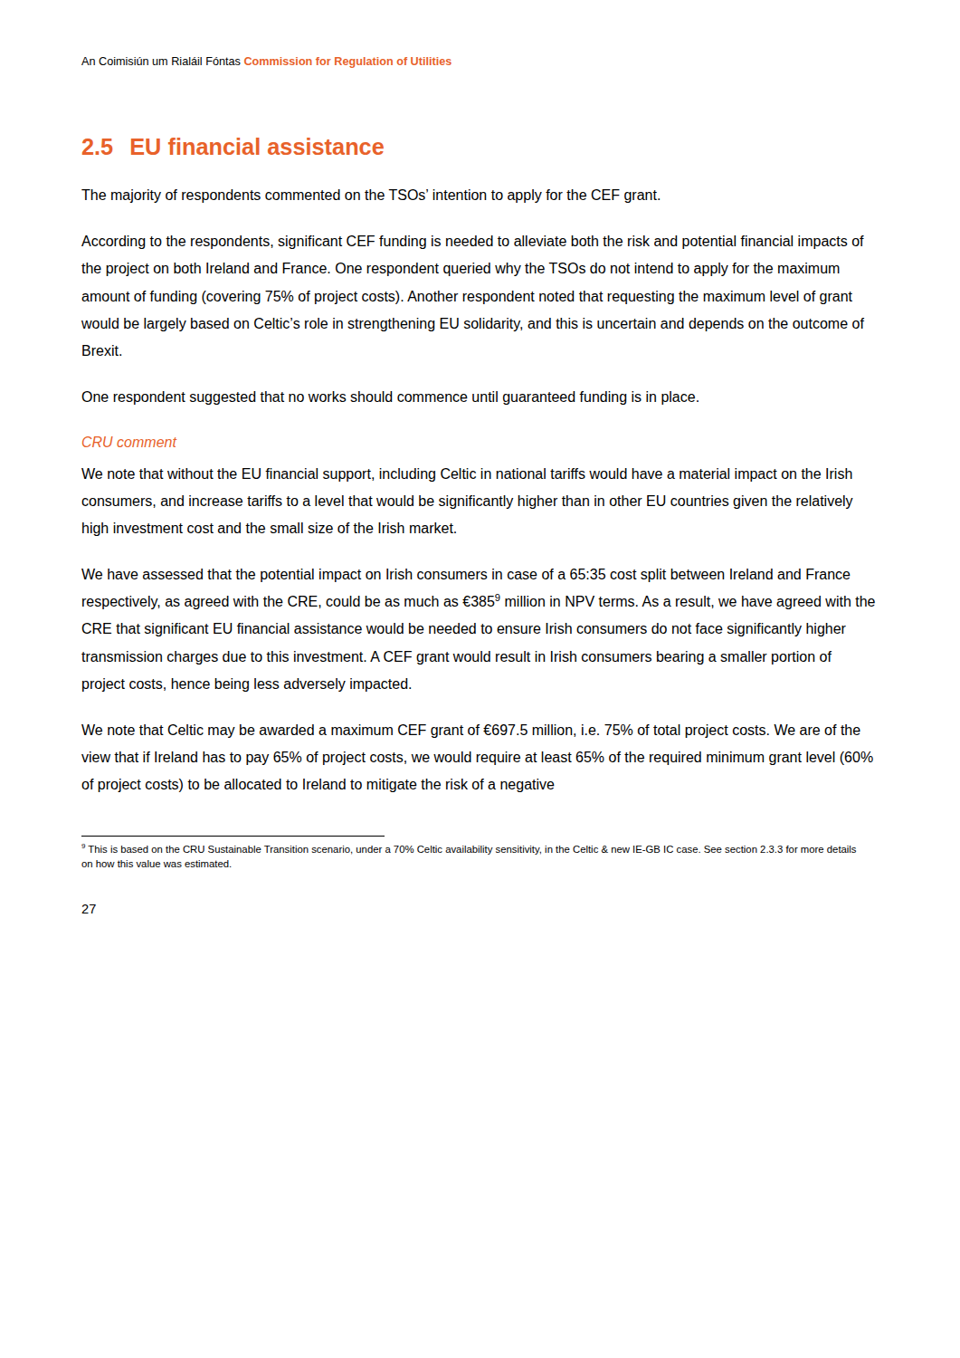An Coimisiún um Rialáil Fóntas Commission for Regulation of Utilities
2.5 EU financial assistance
The majority of respondents commented on the TSOs’ intention to apply for the CEF grant.
According to the respondents, significant CEF funding is needed to alleviate both the risk and potential financial impacts of the project on both Ireland and France. One respondent queried why the TSOs do not intend to apply for the maximum amount of funding (covering 75% of project costs). Another respondent noted that requesting the maximum level of grant would be largely based on Celtic’s role in strengthening EU solidarity, and this is uncertain and depends on the outcome of Brexit.
One respondent suggested that no works should commence until guaranteed funding is in place.
CRU comment
We note that without the EU financial support, including Celtic in national tariffs would have a material impact on the Irish consumers, and increase tariffs to a level that would be significantly higher than in other EU countries given the relatively high investment cost and the small size of the Irish market.
We have assessed that the potential impact on Irish consumers in case of a 65:35 cost split between Ireland and France respectively, as agreed with the CRE, could be as much as €3859 million in NPV terms. As a result, we have agreed with the CRE that significant EU financial assistance would be needed to ensure Irish consumers do not face significantly higher transmission charges due to this investment. A CEF grant would result in Irish consumers bearing a smaller portion of project costs, hence being less adversely impacted.
We note that Celtic may be awarded a maximum CEF grant of €697.5 million, i.e. 75% of total project costs. We are of the view that if Ireland has to pay 65% of project costs, we would require at least 65% of the required minimum grant level (60% of project costs) to be allocated to Ireland to mitigate the risk of a negative
9 This is based on the CRU Sustainable Transition scenario, under a 70% Celtic availability sensitivity, in the Celtic & new IE-GB IC case. See section 2.3.3 for more details on how this value was estimated.
27